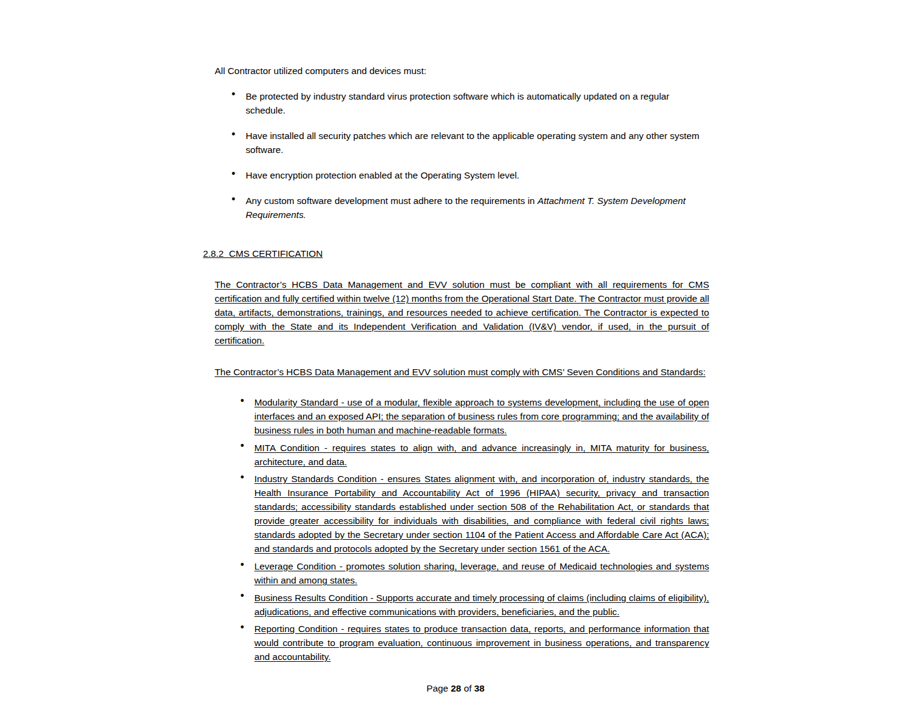All Contractor utilized computers and devices must:
Be protected by industry standard virus protection software which is automatically updated on a regular schedule.
Have installed all security patches which are relevant to the applicable operating system and any other system software.
Have encryption protection enabled at the Operating System level.
Any custom software development must adhere to the requirements in Attachment T. System Development Requirements.
2.8.2 CMS CERTIFICATION
The Contractor’s HCBS Data Management and EVV solution must be compliant with all requirements for CMS certification and fully certified within twelve (12) months from the Operational Start Date. The Contractor must provide all data, artifacts, demonstrations, trainings, and resources needed to achieve certification. The Contractor is expected to comply with the State and its Independent Verification and Validation (IV&V) vendor, if used, in the pursuit of certification.
The Contractor’s HCBS Data Management and EVV solution must comply with CMS’ Seven Conditions and Standards:
Modularity Standard - use of a modular, flexible approach to systems development, including the use of open interfaces and an exposed API; the separation of business rules from core programming; and the availability of business rules in both human and machine-readable formats.
MITA Condition - requires states to align with, and advance increasingly in, MITA maturity for business, architecture, and data.
Industry Standards Condition - ensures States alignment with, and incorporation of, industry standards, the Health Insurance Portability and Accountability Act of 1996 (HIPAA) security, privacy and transaction standards; accessibility standards established under section 508 of the Rehabilitation Act, or standards that provide greater accessibility for individuals with disabilities, and compliance with federal civil rights laws; standards adopted by the Secretary under section 1104 of the Patient Access and Affordable Care Act (ACA); and standards and protocols adopted by the Secretary under section 1561 of the ACA.
Leverage Condition - promotes solution sharing, leverage, and reuse of Medicaid technologies and systems within and among states.
Business Results Condition - Supports accurate and timely processing of claims (including claims of eligibility), adjudications, and effective communications with providers, beneficiaries, and the public.
Reporting Condition - requires states to produce transaction data, reports, and performance information that would contribute to program evaluation, continuous improvement in business operations, and transparency and accountability.
Page 28 of 38